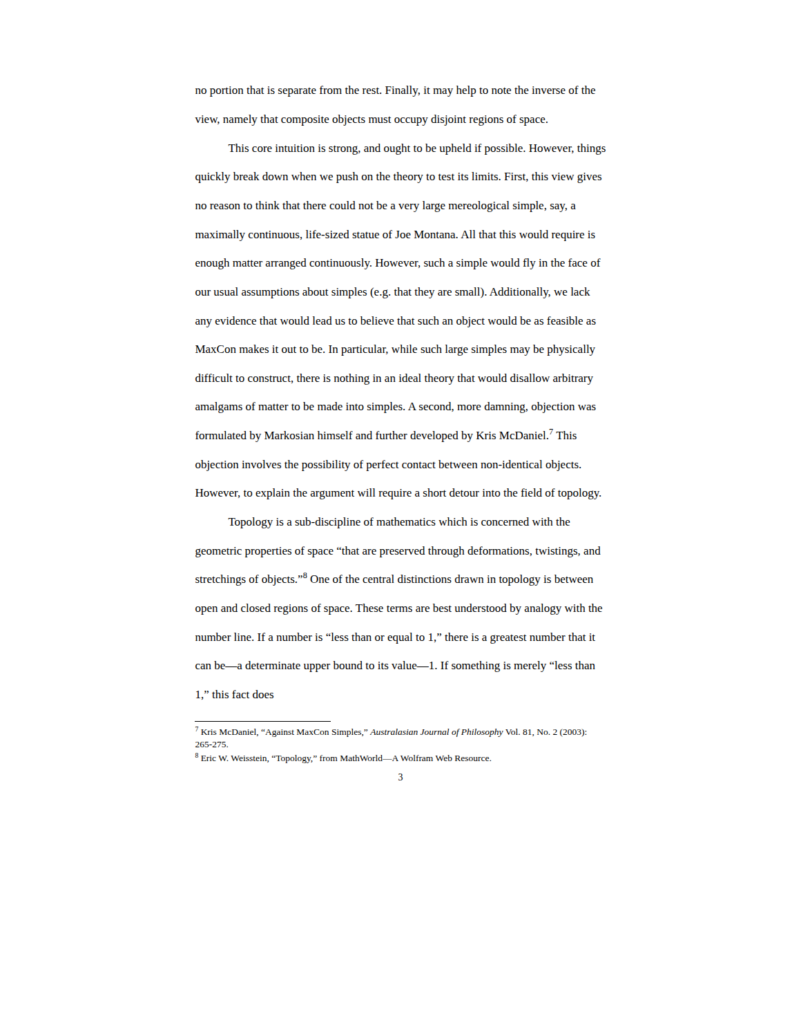no portion that is separate from the rest. Finally, it may help to note the inverse of the view, namely that composite objects must occupy disjoint regions of space.
This core intuition is strong, and ought to be upheld if possible. However, things quickly break down when we push on the theory to test its limits. First, this view gives no reason to think that there could not be a very large mereological simple, say, a maximally continuous, life-sized statue of Joe Montana. All that this would require is enough matter arranged continuously. However, such a simple would fly in the face of our usual assumptions about simples (e.g. that they are small). Additionally, we lack any evidence that would lead us to believe that such an object would be as feasible as MaxCon makes it out to be. In particular, while such large simples may be physically difficult to construct, there is nothing in an ideal theory that would disallow arbitrary amalgams of matter to be made into simples. A second, more damning, objection was formulated by Markosian himself and further developed by Kris McDaniel.7 This objection involves the possibility of perfect contact between non-identical objects. However, to explain the argument will require a short detour into the field of topology.
Topology is a sub-discipline of mathematics which is concerned with the geometric properties of space “that are preserved through deformations, twistings, and stretchings of objects.”8 One of the central distinctions drawn in topology is between open and closed regions of space. These terms are best understood by analogy with the number line. If a number is “less than or equal to 1,” there is a greatest number that it can be—a determinate upper bound to its value—1. If something is merely “less than 1,” this fact does
7 Kris McDaniel, “Against MaxCon Simples,” Australasian Journal of Philosophy Vol. 81, No. 2 (2003): 265-275.
8 Eric W. Weisstein, “Topology,” from MathWorld—A Wolfram Web Resource.
3